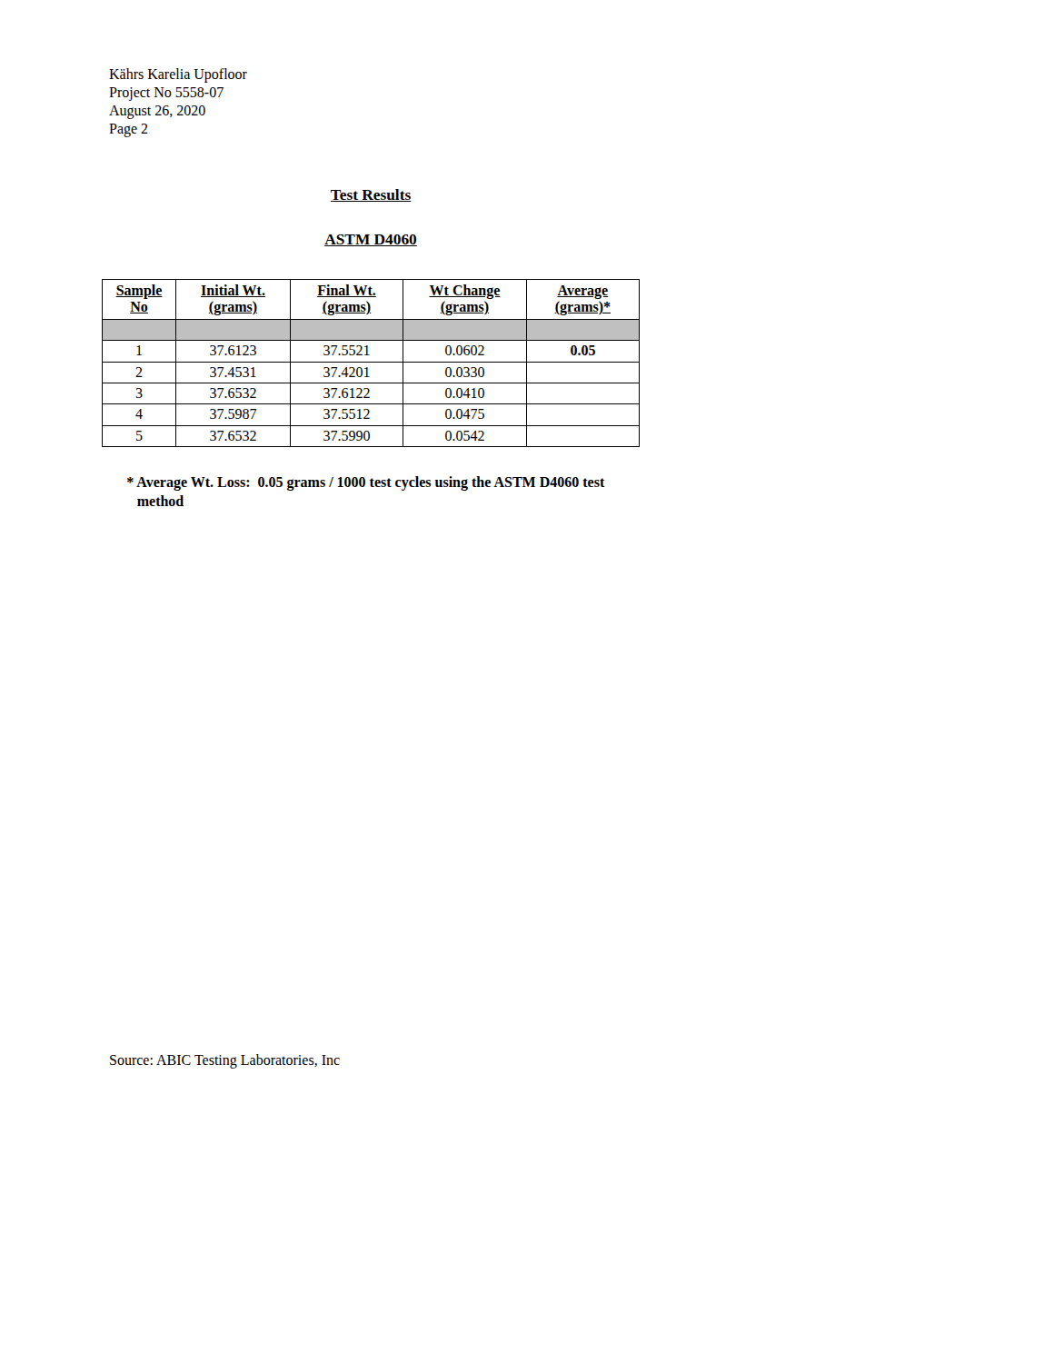Kährs Karelia Upofloor
Project No 5558-07
August 26, 2020
Page 2
Test Results
ASTM D4060
| Sample No | Initial Wt.(grams) | Final Wt. (grams) | Wt Change (grams) | Average (grams)* |
| --- | --- | --- | --- | --- |
| 1 | 37.6123 | 37.5521 | 0.0602 | 0.05 |
| 2 | 37.4531 | 37.4201 | 0.0330 | |
| 3 | 37.6532 | 37.6122 | 0.0410 | |
| 4 | 37.5987 | 37.5512 | 0.0475 | |
| 5 | 37.6532 | 37.5990 | 0.0542 | |
* Average Wt. Loss: 0.05 grams / 1000 test cycles using the ASTM D4060 test method
Source: ABIC Testing Laboratories, Inc